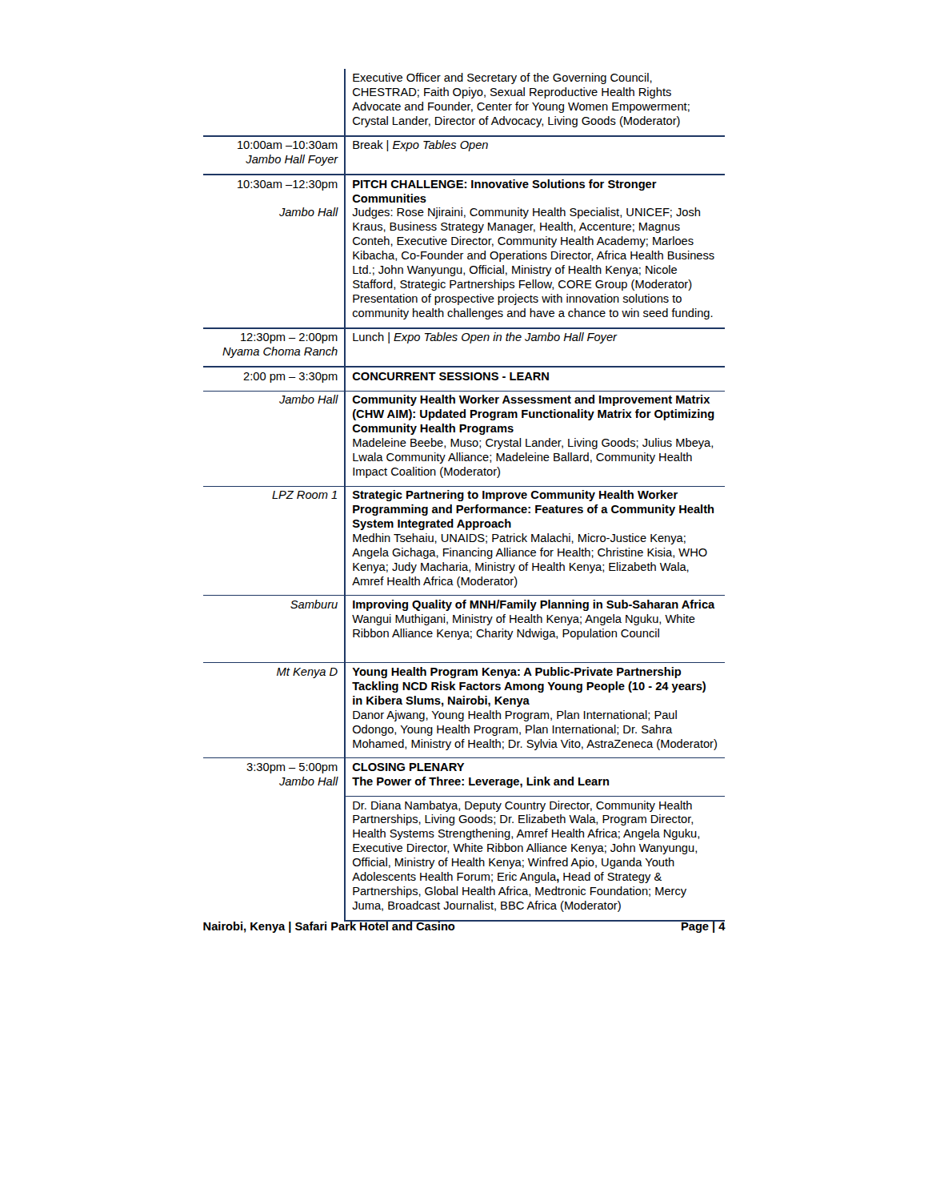| | Executive Officer and Secretary of the Governing Council, CHESTRAD; Faith Opiyo, Sexual Reproductive Health Rights Advocate and Founder, Center for Young Women Empowerment; Crystal Lander, Director of Advocacy, Living Goods (Moderator) |
| 10:00am –10:30am Jambo Hall Foyer | Break / Expo Tables Open |
| 10:30am –12:30pm Jambo Hall | PITCH CHALLENGE: Innovative Solutions for Stronger Communities Judges: Rose Njiraini, Community Health Specialist, UNICEF; Josh Kraus, Business Strategy Manager, Health, Accenture; Magnus Conteh, Executive Director, Community Health Academy; Marloes Kibacha, Co-Founder and Operations Director, Africa Health Business Ltd.; John Wanyungu, Official, Ministry of Health Kenya; Nicole Stafford, Strategic Partnerships Fellow, CORE Group (Moderator) Presentation of prospective projects with innovation solutions to community health challenges and have a chance to win seed funding. |
| 12:30pm – 2:00pm Nyama Choma Ranch | Lunch / Expo Tables Open in the Jambo Hall Foyer |
| 2:00 pm – 3:30pm | CONCURRENT SESSIONS - LEARN |
| Jambo Hall | Community Health Worker Assessment and Improvement Matrix (CHW AIM): Updated Program Functionality Matrix for Optimizing Community Health Programs Madeleine Beebe, Muso; Crystal Lander, Living Goods; Julius Mbeya, Lwala Community Alliance; Madeleine Ballard, Community Health Impact Coalition (Moderator) |
| LPZ Room 1 | Strategic Partnering to Improve Community Health Worker Programming and Performance: Features of a Community Health System Integrated Approach Medhin Tsehaiu, UNAIDS; Patrick Malachi, Micro-Justice Kenya; Angela Gichaga, Financing Alliance for Health; Christine Kisia, WHO Kenya; Judy Macharia, Ministry of Health Kenya; Elizabeth Wala, Amref Health Africa (Moderator) |
| Samburu | Improving Quality of MNH/Family Planning in Sub-Saharan Africa Wangui Muthigani, Ministry of Health Kenya; Angela Nguku, White Ribbon Alliance Kenya; Charity Ndwiga, Population Council |
| Mt Kenya D | Young Health Program Kenya: A Public-Private Partnership Tackling NCD Risk Factors Among Young People (10 - 24 years) in Kibera Slums, Nairobi, Kenya Danor Ajwang, Young Health Program, Plan International; Paul Odongo, Young Health Program, Plan International; Dr. Sahra Mohamed, Ministry of Health; Dr. Sylvia Vito, AstraZeneca (Moderator) |
| 3:30pm – 5:00pm Jambo Hall | CLOSING PLENARY The Power of Three: Leverage, Link and Learn |
| | Dr. Diana Nambatya, Deputy Country Director, Community Health Partnerships, Living Goods; Dr. Elizabeth Wala, Program Director, Health Systems Strengthening, Amref Health Africa; Angela Nguku, Executive Director, White Ribbon Alliance Kenya; John Wanyungu, Official, Ministry of Health Kenya; Winfred Apio, Uganda Youth Adolescents Health Forum; Eric Angula , Head of Strategy & Partnerships, Global Health Africa, Medtronic Foundation; Mercy Juma, Broadcast Journalist, BBC Africa (Moderator) |
Nairobi, Kenya | Safari Park Hotel and Casino Page | 4